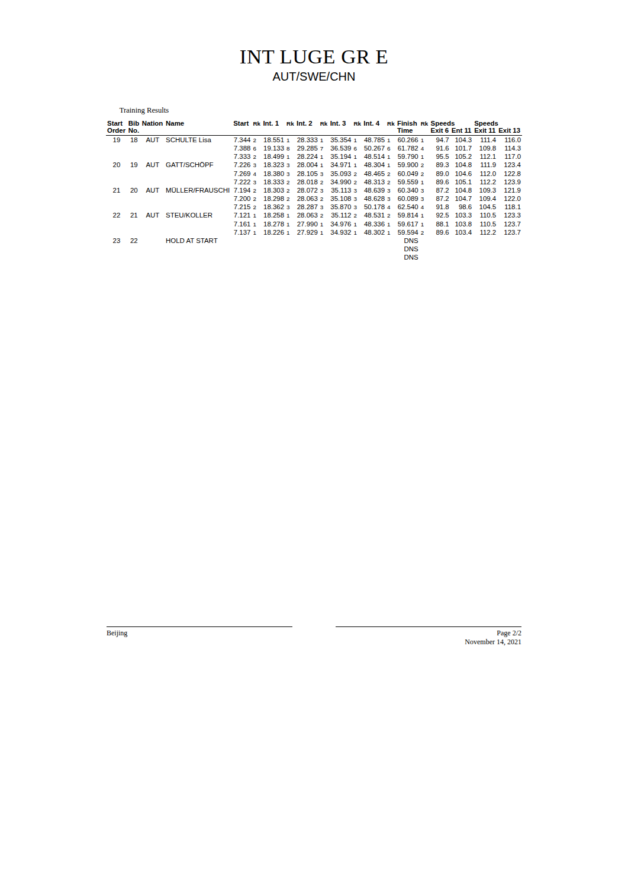INT LUGE GR E
AUT/SWE/CHN
Training Results
| Start | Bib | Nation | Name | Start | Rk | Int. 1 | Rk | Int. 2 | Rk | Int. 3 | Rk | Int. 4 | Rk | Finish | Rk | Speeds | Speeds |
| --- | --- | --- | --- | --- | --- | --- | --- | --- | --- | --- | --- | --- | --- | --- | --- | --- | --- |
| Order | No. | | | | | | | | | | | | | Time | | Exit 6 | Ent 11 | Exit 11 | Exit 13 |
| 19 | 18 | AUT | SCHULTE Lisa | 7.344 | 2 | 18.551 | 1 | 28.333 | 1 | 35.354 | 1 | 48.785 | 1 | 60.266 | 1 | 94.7 | 104.3 | 111.4 | 116.0 |
| | | | | 7.388 | 6 | 19.133 | 8 | 29.285 | 7 | 36.539 | 6 | 50.267 | 6 | 61.782 | 4 | 91.6 | 101.7 | 109.8 | 114.3 |
| | | | | 7.333 | 2 | 18.499 | 1 | 28.224 | 1 | 35.194 | 1 | 48.514 | 1 | 59.790 | 1 | 95.5 | 105.2 | 112.1 | 117.0 |
| 20 | 19 | AUT | GATT/SCHÖPF | 7.226 | 3 | 18.323 | 3 | 28.004 | 1 | 34.971 | 1 | 48.304 | 1 | 59.900 | 2 | 89.3 | 104.8 | 111.9 | 123.4 |
| | | | | 7.269 | 4 | 18.380 | 3 | 28.105 | 3 | 35.093 | 2 | 48.465 | 2 | 60.049 | 2 | 89.0 | 104.6 | 112.0 | 122.8 |
| | | | | 7.222 | 3 | 18.333 | 2 | 28.018 | 2 | 34.990 | 2 | 48.313 | 2 | 59.559 | 1 | 89.6 | 105.1 | 112.2 | 123.9 |
| 21 | 20 | AUT | MÜLLER/FRAUSCHI | 7.194 | 2 | 18.303 | 2 | 28.072 | 3 | 35.113 | 3 | 48.639 | 3 | 60.340 | 3 | 87.2 | 104.8 | 109.3 | 121.9 |
| | | | | 7.200 | 2 | 18.298 | 2 | 28.063 | 2 | 35.108 | 3 | 48.628 | 3 | 60.089 | 3 | 87.2 | 104.7 | 109.4 | 122.0 |
| | | | | 7.215 | 2 | 18.362 | 3 | 28.287 | 3 | 35.870 | 3 | 50.178 | 4 | 62.540 | 4 | 91.8 | 98.6 | 104.5 | 118.1 |
| 22 | 21 | AUT | STEU/KOLLER | 7.121 | 1 | 18.258 | 1 | 28.063 | 2 | 35.112 | 2 | 48.531 | 2 | 59.814 | 1 | 92.5 | 103.3 | 110.5 | 123.3 |
| | | | | 7.161 | 1 | 18.278 | 1 | 27.990 | 1 | 34.976 | 1 | 48.336 | 1 | 59.617 | 1 | 88.1 | 103.8 | 110.5 | 123.7 |
| | | | | 7.137 | 1 | 18.226 | 1 | 27.929 | 1 | 34.932 | 1 | 48.302 | 1 | 59.594 | 2 | 89.6 | 103.4 | 112.2 | 123.7 |
| 23 | 22 | | HOLD AT START | | | | | | | | | | | DNS | | | | | |
| | | | | | | | | | | | | | | DNS | | | | | |
| | | | | | | | | | | | | | | DNS | | | | | |
| Beijing | | Page 2/2 November 14, 2021 |